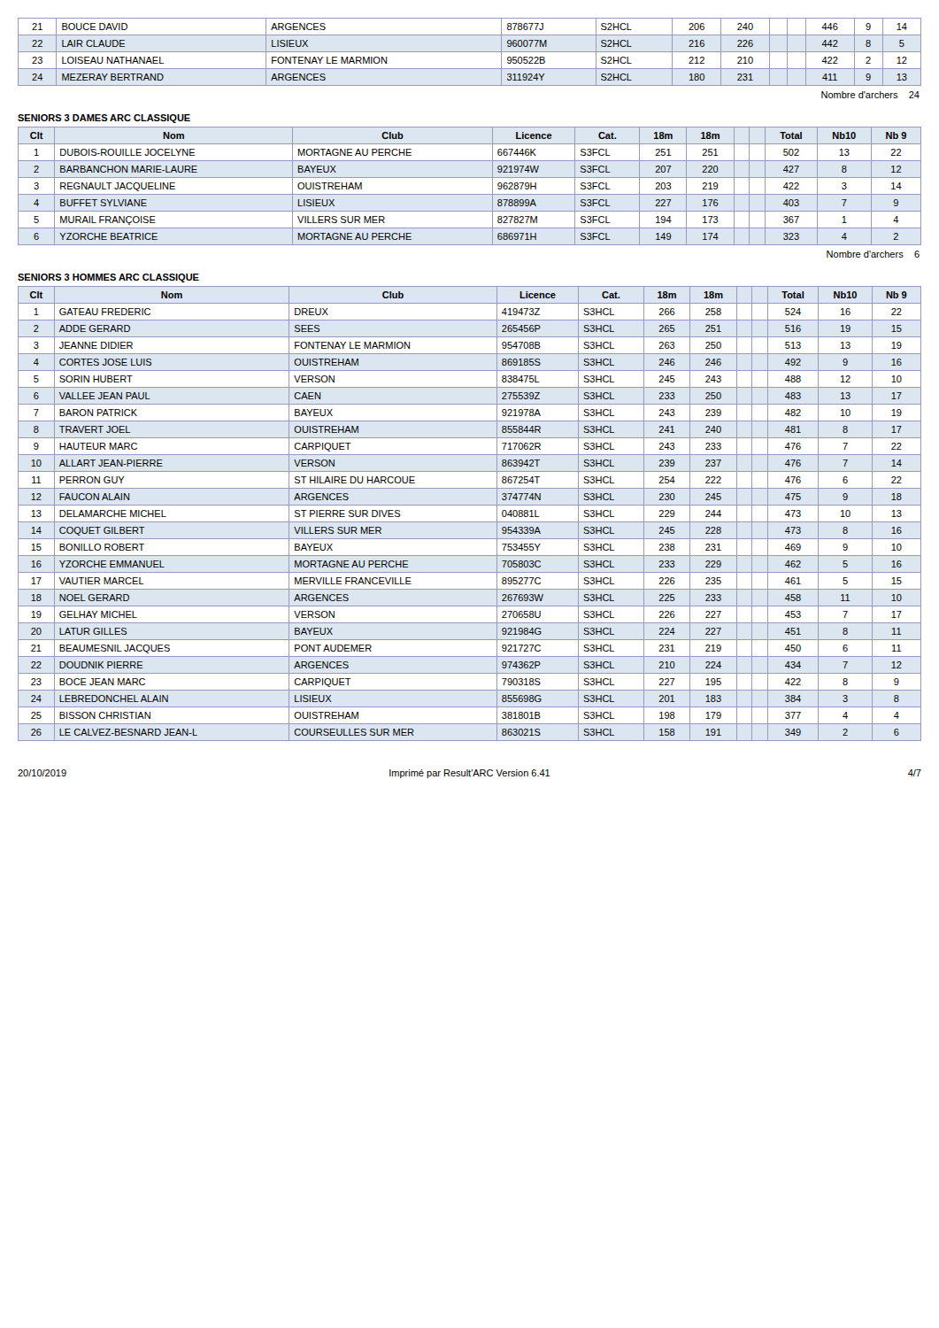| 21 | BOUCE DAVID | ARGENCES | 878677J | S2HCL | 206 | 240 | | | 446 | 9 | 14 |
| 22 | LAIR CLAUDE | LISIEUX | 960077M | S2HCL | 216 | 226 | | | 442 | 8 | 5 |
| 23 | LOISEAU NATHANAEL | FONTENAY LE MARMION | 950522B | S2HCL | 212 | 210 | | | 422 | 2 | 12 |
| 24 | MEZERAY BERTRAND | ARGENCES | 311924Y | S2HCL | 180 | 231 | | | 411 | 9 | 13 |
Nombre d'archers 24
SENIORS 3 DAMES ARC CLASSIQUE
| Clt | Nom | Club | Licence | Cat. | 18m | 18m | | | Total | Nb10 | Nb 9 |
| --- | --- | --- | --- | --- | --- | --- | --- | --- | --- | --- | --- |
| 1 | DUBOIS-ROUILLE JOCELYNE | MORTAGNE AU PERCHE | 667446K | S3FCL | 251 | 251 | | | 502 | 13 | 22 |
| 2 | BARBANCHON MARIE-LAURE | BAYEUX | 921974W | S3FCL | 207 | 220 | | | 427 | 8 | 12 |
| 3 | REGNAULT JACQUELINE | OUISTREHAM | 962879H | S3FCL | 203 | 219 | | | 422 | 3 | 14 |
| 4 | BUFFET SYLVIANE | LISIEUX | 878899A | S3FCL | 227 | 176 | | | 403 | 7 | 9 |
| 5 | MURAIL FRANÇOISE | VILLERS SUR MER | 827827M | S3FCL | 194 | 173 | | | 367 | 1 | 4 |
| 6 | YZORCHE BEATRICE | MORTAGNE AU PERCHE | 686971H | S3FCL | 149 | 174 | | | 323 | 4 | 2 |
Nombre d'archers 6
SENIORS 3 HOMMES ARC CLASSIQUE
| Clt | Nom | Club | Licence | Cat. | 18m | 18m | | | Total | Nb10 | Nb 9 |
| --- | --- | --- | --- | --- | --- | --- | --- | --- | --- | --- | --- |
| 1 | GATEAU FREDERIC | DREUX | 419473Z | S3HCL | 266 | 258 | | | 524 | 16 | 22 |
| 2 | ADDE GERARD | SEES | 265456P | S3HCL | 265 | 251 | | | 516 | 19 | 15 |
| 3 | JEANNE DIDIER | FONTENAY LE MARMION | 954708B | S3HCL | 263 | 250 | | | 513 | 13 | 19 |
| 4 | CORTES JOSE LUIS | OUISTREHAM | 869185S | S3HCL | 246 | 246 | | | 492 | 9 | 16 |
| 5 | SORIN HUBERT | VERSON | 838475L | S3HCL | 245 | 243 | | | 488 | 12 | 10 |
| 6 | VALLEE JEAN PAUL | CAEN | 275539Z | S3HCL | 233 | 250 | | | 483 | 13 | 17 |
| 7 | BARON PATRICK | BAYEUX | 921978A | S3HCL | 243 | 239 | | | 482 | 10 | 19 |
| 8 | TRAVERT JOEL | OUISTREHAM | 855844R | S3HCL | 241 | 240 | | | 481 | 8 | 17 |
| 9 | HAUTEUR MARC | CARPIQUET | 717062R | S3HCL | 243 | 233 | | | 476 | 7 | 22 |
| 10 | ALLART JEAN-PIERRE | VERSON | 863942T | S3HCL | 239 | 237 | | | 476 | 7 | 14 |
| 11 | PERRON GUY | ST HILAIRE DU HARCOUE | 867254T | S3HCL | 254 | 222 | | | 476 | 6 | 22 |
| 12 | FAUCON ALAIN | ARGENCES | 374774N | S3HCL | 230 | 245 | | | 475 | 9 | 18 |
| 13 | DELAMARCHE MICHEL | ST PIERRE SUR DIVES | 040881L | S3HCL | 229 | 244 | | | 473 | 10 | 13 |
| 14 | COQUET GILBERT | VILLERS SUR MER | 954339A | S3HCL | 245 | 228 | | | 473 | 8 | 16 |
| 15 | BONILLO ROBERT | BAYEUX | 753455Y | S3HCL | 238 | 231 | | | 469 | 9 | 10 |
| 16 | YZORCHE EMMANUEL | MORTAGNE AU PERCHE | 705803C | S3HCL | 233 | 229 | | | 462 | 5 | 16 |
| 17 | VAUTIER MARCEL | MERVILLE FRANCEVILLE | 895277C | S3HCL | 226 | 235 | | | 461 | 5 | 15 |
| 18 | NOEL GERARD | ARGENCES | 267693W | S3HCL | 225 | 233 | | | 458 | 11 | 10 |
| 19 | GELHAY MICHEL | VERSON | 270658U | S3HCL | 226 | 227 | | | 453 | 7 | 17 |
| 20 | LATUR GILLES | BAYEUX | 921984G | S3HCL | 224 | 227 | | | 451 | 8 | 11 |
| 21 | BEAUMESNIL JACQUES | PONT AUDEMER | 921727C | S3HCL | 231 | 219 | | | 450 | 6 | 11 |
| 22 | DOUDNIK PIERRE | ARGENCES | 974362P | S3HCL | 210 | 224 | | | 434 | 7 | 12 |
| 23 | BOCE JEAN MARC | CARPIQUET | 790318S | S3HCL | 227 | 195 | | | 422 | 8 | 9 |
| 24 | LEBREDONCHEL ALAIN | LISIEUX | 855698G | S3HCL | 201 | 183 | | | 384 | 3 | 8 |
| 25 | BISSON CHRISTIAN | OUISTREHAM | 381801B | S3HCL | 198 | 179 | | | 377 | 4 | 4 |
| 26 | LE CALVEZ-BESNARD JEAN-L | COURSEULLES SUR MER | 863021S | S3HCL | 158 | 191 | | | 349 | 2 | 6 |
20/10/2019
Imprimé par Result'ARC Version 6.41
4/7